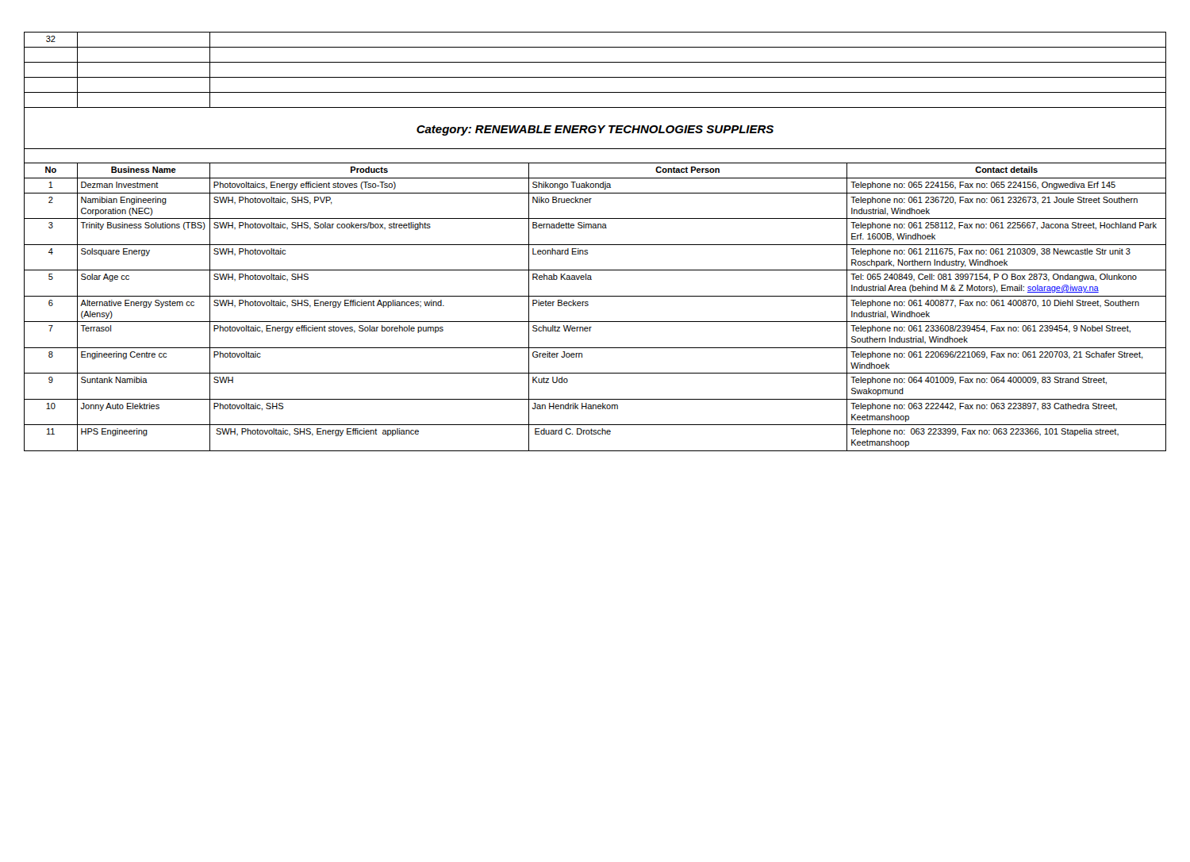| 32 | | |
| Category: RENEWABLE ENERGY TECHNOLOGIES SUPPLIERS |
| No | Business Name | Products | Contact Person | Contact details |
| 1 | Dezman Investment | Photovoltaics, Energy efficient stoves (Tso-Tso) | Shikongo Tuakondja | Telephone no: 065 224156, Fax no: 065 224156, Ongwediva Erf 145 |
| 2 | Namibian Engineering Corporation (NEC) | SWH, Photovoltaic, SHS, PVP, | Niko Brueckner | Telephone no: 061 236720, Fax no: 061 232673, 21 Joule Street Southern Industrial, Windhoek |
| 3 | Trinity Business Solutions (TBS) | SWH, Photovoltaic, SHS, Solar cookers/box, streetlights | Bernadette Simana | Telephone no: 061 258112, Fax no: 061 225667, Jacona Street, Hochland Park Erf. 1600B, Windhoek |
| 4 | Solsquare Energy | SWH, Photovoltaic | Leonhard Eins | Telephone no: 061 211675, Fax no: 061 210309, 38 Newcastle Str unit 3 Roschpark, Northern Industry, Windhoek |
| 5 | Solar Age cc | SWH, Photovoltaic, SHS | Rehab Kaavela | Tel: 065 240849, Cell: 081 3997154, P O Box 2873, Ondangwa, Olunkono Industrial Area (behind M & Z Motors), Email: solarage@iway.na |
| 6 | Alternative Energy System cc (Alensy) | SWH, Photovoltaic, SHS, Energy Efficient Appliances; wind. | Pieter Beckers | Telephone no: 061 400877, Fax no: 061 400870, 10 Diehl Street, Southern Industrial, Windhoek |
| 7 | Terrasol | Photovoltaic, Energy efficient stoves, Solar borehole pumps | Schultz Werner | Telephone no: 061 233608/239454, Fax no: 061 239454, 9 Nobel Street, Southern Industrial, Windhoek |
| 8 | Engineering Centre cc | Photovoltaic | Greiter Joern | Telephone no: 061 220696/221069, Fax no: 061 220703, 21 Schafer Street, Windhoek |
| 9 | Suntank Namibia | SWH | Kutz Udo | Telephone no: 064 401009, Fax no: 064 400009, 83 Strand Street, Swakopmund |
| 10 | Jonny Auto Elektries | Photovoltaic, SHS | Jan Hendrik Hanekom | Telephone no: 063 222442, Fax no: 063 223897, 83 Cathedra Street, Keetmanshoop |
| 11 | HPS Engineering | SWH, Photovoltaic, SHS, Energy Efficient appliance | Eduard C. Drotsche | Telephone no: 063 223399, Fax no: 063 223366, 101 Stapelia street, Keetmanshoop |